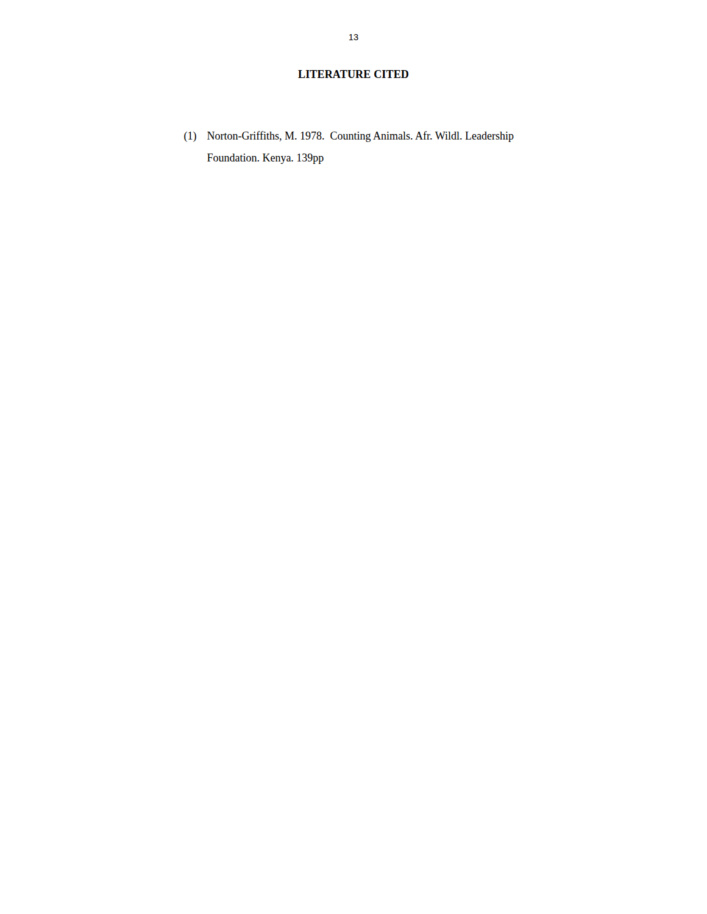13
LITERATURE CITED
(1) Norton-Griffiths, M. 1978. Counting Animals. Afr. Wildl. Leadership Foundation. Kenya. 139pp